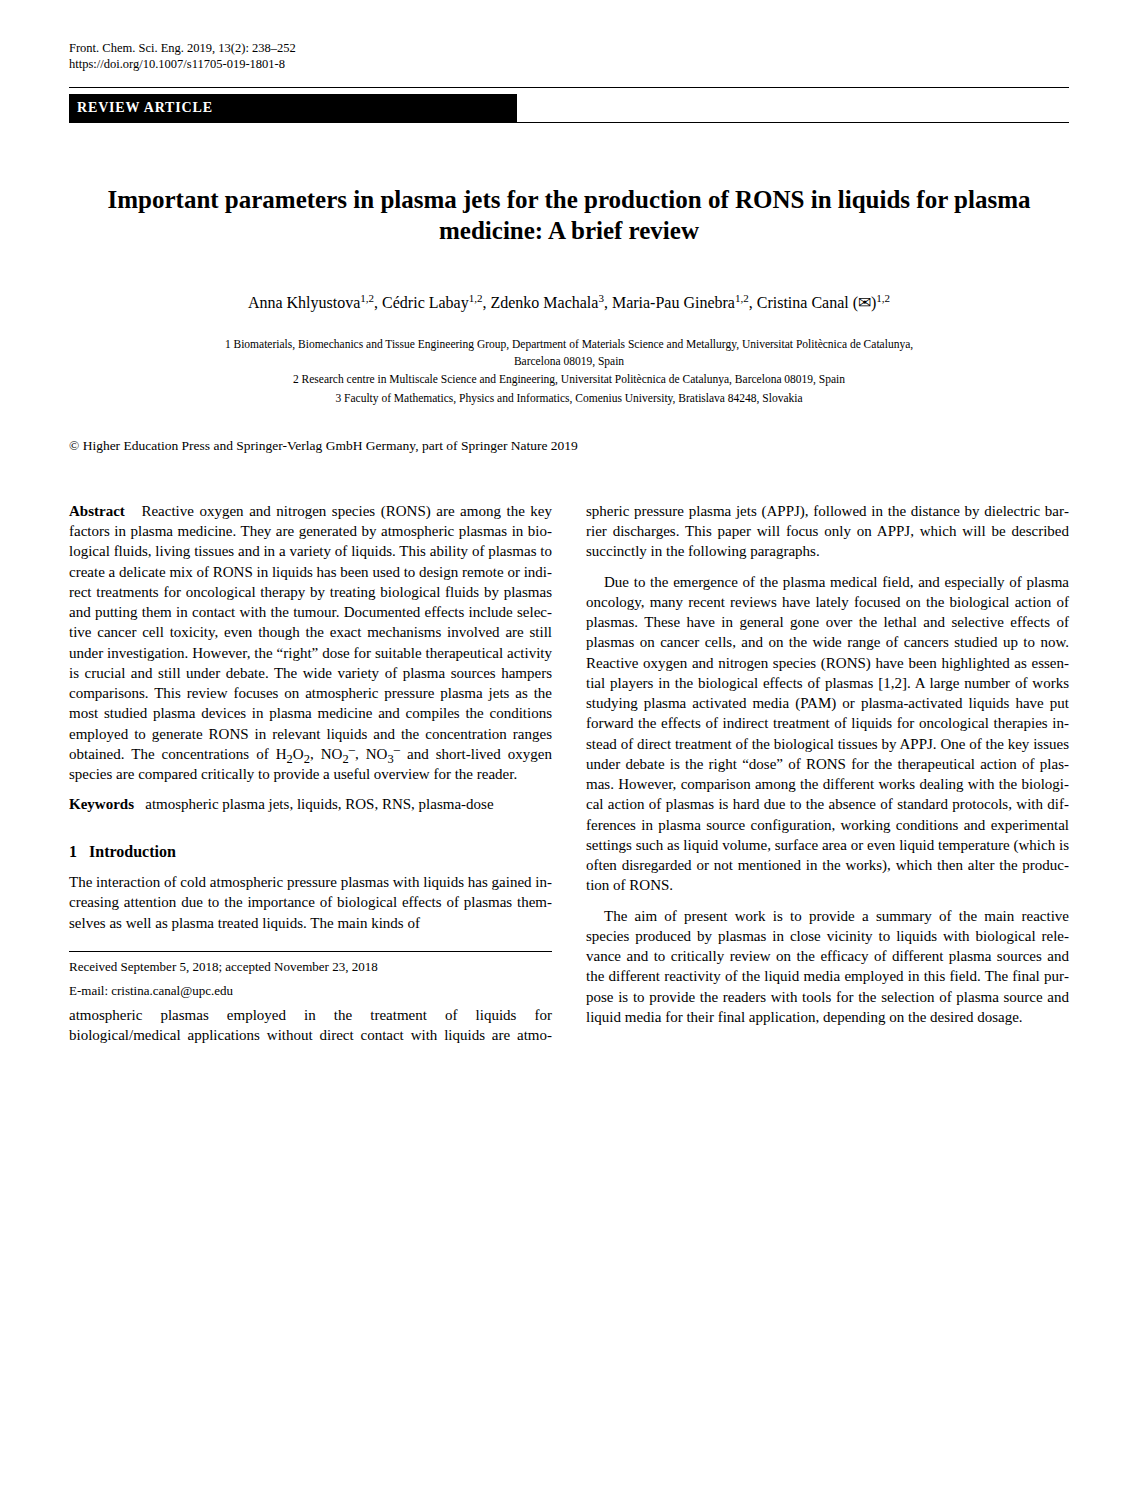Front. Chem. Sci. Eng. 2019, 13(2): 238–252 https://doi.org/10.1007/s11705-019-1801-8
REVIEW ARTICLE
Important parameters in plasma jets for the production of RONS in liquids for plasma medicine: A brief review
Anna Khlyustova1,2, Cédric Labay1,2, Zdenko Machala3, Maria-Pau Ginebra1,2, Cristina Canal (✉)1,2
1 Biomaterials, Biomechanics and Tissue Engineering Group, Department of Materials Science and Metallurgy, Universitat Politècnica de Catalunya,
Barcelona 08019, Spain
2 Research centre in Multiscale Science and Engineering, Universitat Politècnica de Catalunya, Barcelona 08019, Spain
3 Faculty of Mathematics, Physics and Informatics, Comenius University, Bratislava 84248, Slovakia
© Higher Education Press and Springer-Verlag GmbH Germany, part of Springer Nature 2019
Abstract Reactive oxygen and nitrogen species (RONS) are among the key factors in plasma medicine. They are generated by atmospheric plasmas in biological fluids, living tissues and in a variety of liquids. This ability of plasmas to create a delicate mix of RONS in liquids has been used to design remote or indirect treatments for oncological therapy by treating biological fluids by plasmas and putting them in contact with the tumour. Documented effects include selective cancer cell toxicity, even though the exact mechanisms involved are still under investigation. However, the “right” dose for suitable therapeutical activity is crucial and still under debate. The wide variety of plasma sources hampers comparisons. This review focuses on atmospheric pressure plasma jets as the most studied plasma devices in plasma medicine and compiles the conditions employed to generate RONS in relevant liquids and the concentration ranges obtained. The concentrations of H2O2, NO2–, NO3– and short-lived oxygen species are compared critically to provide a useful overview for the reader.
Keywords atmospheric plasma jets, liquids, ROS, RNS, plasma-dose
1 Introduction
The interaction of cold atmospheric pressure plasmas with liquids has gained increasing attention due to the importance of biological effects of plasmas themselves as well as plasma treated liquids. The main kinds of
Received September 5, 2018; accepted November 23, 2018
E-mail: cristina.canal@upc.edu
atmospheric plasmas employed in the treatment of liquids for biological/medical applications without direct contact with liquids are atmospheric pressure plasma jets (APPJ), followed in the distance by dielectric barrier discharges. This paper will focus only on APPJ, which will be described succinctly in the following paragraphs.
Due to the emergence of the plasma medical field, and especially of plasma oncology, many recent reviews have lately focused on the biological action of plasmas. These have in general gone over the lethal and selective effects of plasmas on cancer cells, and on the wide range of cancers studied up to now. Reactive oxygen and nitrogen species (RONS) have been highlighted as essential players in the biological effects of plasmas [1,2]. A large number of works studying plasma activated media (PAM) or plasma-activated liquids have put forward the effects of indirect treatment of liquids for oncological therapies instead of direct treatment of the biological tissues by APPJ. One of the key issues under debate is the right “dose” of RONS for the therapeutical action of plasmas. However, comparison among the different works dealing with the biological action of plasmas is hard due to the absence of standard protocols, with differences in plasma source configuration, working conditions and experimental settings such as liquid volume, surface area or even liquid temperature (which is often disregarded or not mentioned in the works), which then alter the production of RONS.
The aim of present work is to provide a summary of the main reactive species produced by plasmas in close vicinity to liquids with biological relevance and to critically review on the efficacy of different plasma sources and the different reactivity of the liquid media employed in this field. The final purpose is to provide the readers with tools for the selection of plasma source and liquid media for their final application, depending on the desired dosage.